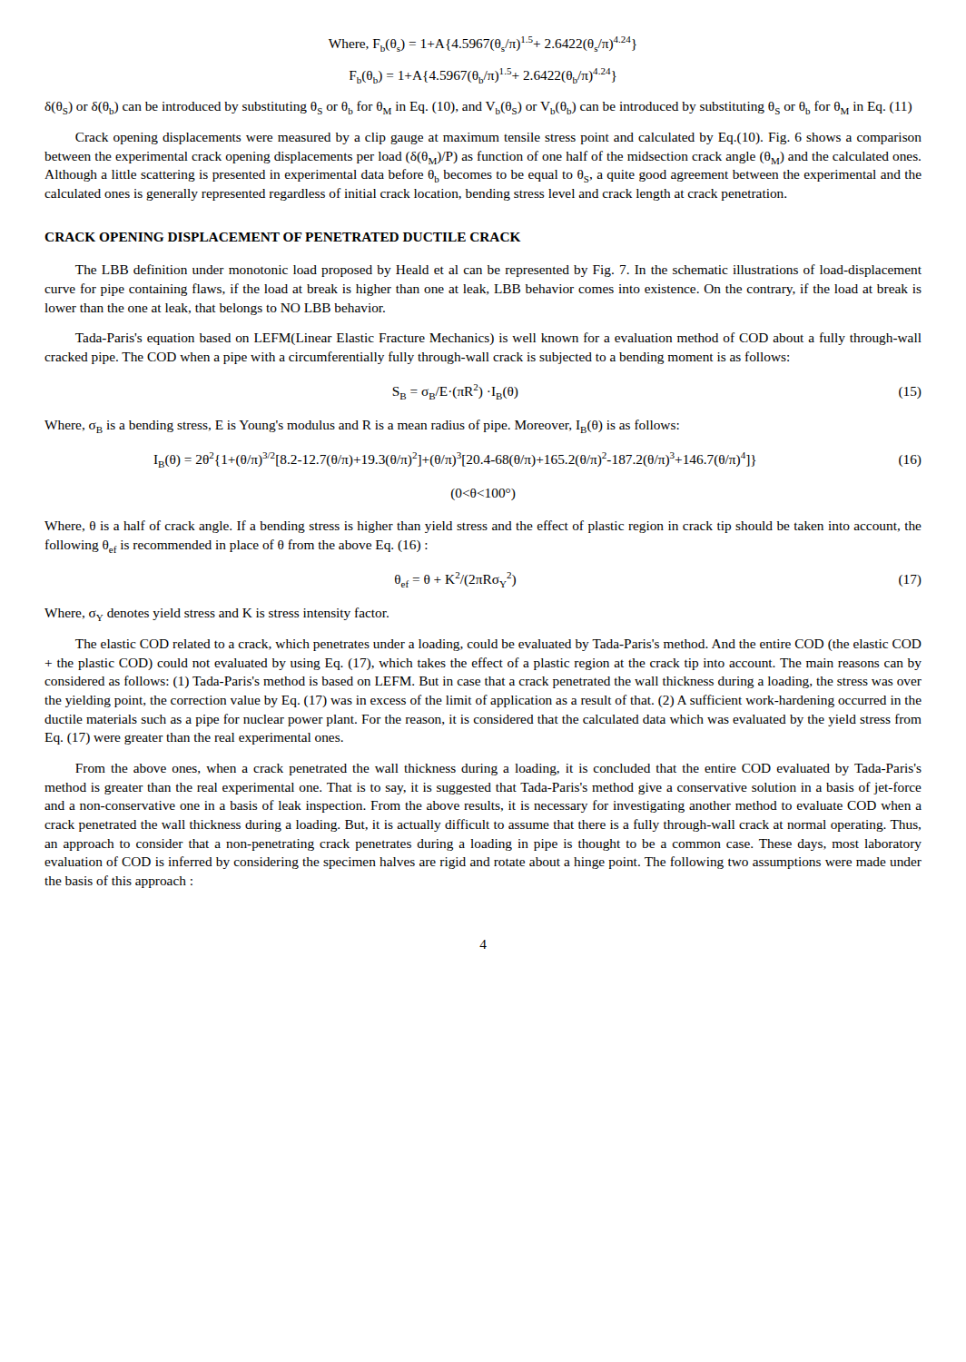Where, Fb(θs) = 1+A{4.5967(θs/π)1.5+ 2.6422(θs/π)4.24}
Fb(θb) = 1+A{4.5967(θb/π)1.5+ 2.6422(θb/π)4.24}
δ(θS) or δ(θb) can be introduced by substituting θS or θb for θM in Eq. (10), and Vb(θS) or Vb(θb) can be introduced by substituting θS or θb for θM in Eq. (11)
Crack opening displacements were measured by a clip gauge at maximum tensile stress point and calculated by Eq.(10). Fig. 6 shows a comparison between the experimental crack opening displacements per load (δ(θM)/P) as function of one half of the midsection crack angle (θM) and the calculated ones. Although a little scattering is presented in experimental data before θb becomes to be equal to θS, a quite good agreement between the experimental and the calculated ones is generally represented regardless of initial crack location, bending stress level and crack length at crack penetration.
CRACK OPENING DISPLACEMENT OF PENETRATED DUCTILE CRACK
The LBB definition under monotonic load proposed by Heald et al can be represented by Fig. 7. In the schematic illustrations of load-displacement curve for pipe containing flaws, if the load at break is higher than one at leak, LBB behavior comes into existence. On the contrary, if the load at break is lower than the one at leak, that belongs to NO LBB behavior.
Tada-Paris's equation based on LEFM(Linear Elastic Fracture Mechanics) is well known for a evaluation method of COD about a fully through-wall cracked pipe. The COD when a pipe with a circumferentially fully through-wall crack is subjected to a bending moment is as follows:
SB = σB/E·(πR2) ·IB(θ)
(15)
Where, σB is a bending stress, E is Young's modulus and R is a mean radius of pipe. Moreover, IB(θ) is as follows:
IB(θ) = 2θ2{1+(θ/π)3/2[8.2-12.7(θ/π)+19.3(θ/π)2]+(θ/π)3[20.4-68(θ/π)+165.2(θ/π)2-187.2(θ/π)3+146.7(θ/π)4]}
(16)
(0<θ<100°)
Where, θ is a half of crack angle. If a bending stress is higher than yield stress and the effect of plastic region in crack tip should be taken into account, the following θef is recommended in place of θ from the above Eq. (16) :
θef = θ + K2/(2πRσY2)
(17)
Where, σY denotes yield stress and K is stress intensity factor.
The elastic COD related to a crack, which penetrates under a loading, could be evaluated by Tada-Paris's method. And the entire COD (the elastic COD + the plastic COD) could not evaluated by using Eq. (17), which takes the effect of a plastic region at the crack tip into account. The main reasons can by considered as follows: (1) Tada-Paris's method is based on LEFM. But in case that a crack penetrated the wall thickness during a loading, the stress was over the yielding point, the correction value by Eq. (17) was in excess of the limit of application as a result of that. (2) A sufficient work-hardening occurred in the ductile materials such as a pipe for nuclear power plant. For the reason, it is considered that the calculated data which was evaluated by the yield stress from Eq. (17) were greater than the real experimental ones.
From the above ones, when a crack penetrated the wall thickness during a loading, it is concluded that the entire COD evaluated by Tada-Paris's method is greater than the real experimental one. That is to say, it is suggested that Tada-Paris's method give a conservative solution in a basis of jet-force and a non-conservative one in a basis of leak inspection. From the above results, it is necessary for investigating another method to evaluate COD when a crack penetrated the wall thickness during a loading. But, it is actually difficult to assume that there is a fully through-wall crack at normal operating. Thus, an approach to consider that a non-penetrating crack penetrates during a loading in pipe is thought to be a common case. These days, most laboratory evaluation of COD is inferred by considering the specimen halves are rigid and rotate about a hinge point. The following two assumptions were made under the basis of this approach :
4